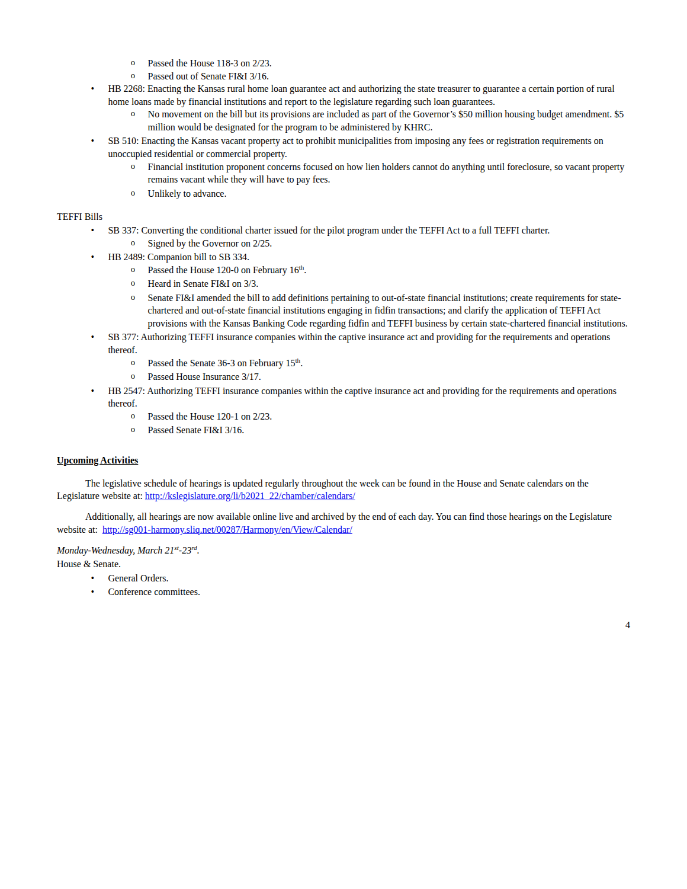Passed the House 118-3 on 2/23.
Passed out of Senate FI&I 3/16.
HB 2268: Enacting the Kansas rural home loan guarantee act and authorizing the state treasurer to guarantee a certain portion of rural home loans made by financial institutions and report to the legislature regarding such loan guarantees.
No movement on the bill but its provisions are included as part of the Governor’s $50 million housing budget amendment. $5 million would be designated for the program to be administered by KHRC.
SB 510: Enacting the Kansas vacant property act to prohibit municipalities from imposing any fees or registration requirements on unoccupied residential or commercial property.
Financial institution proponent concerns focused on how lien holders cannot do anything until foreclosure, so vacant property remains vacant while they will have to pay fees.
Unlikely to advance.
TEFFI Bills
SB 337: Converting the conditional charter issued for the pilot program under the TEFFI Act to a full TEFFI charter.
Signed by the Governor on 2/25.
HB 2489: Companion bill to SB 334.
Passed the House 120-0 on February 16th.
Heard in Senate FI&I on 3/3.
Senate FI&I amended the bill to add definitions pertaining to out-of-state financial institutions; create requirements for state-chartered and out-of-state financial institutions engaging in fidfin transactions; and clarify the application of TEFFI Act provisions with the Kansas Banking Code regarding fidfin and TEFFI business by certain state-chartered financial institutions.
SB 377: Authorizing TEFFI insurance companies within the captive insurance act and providing for the requirements and operations thereof.
Passed the Senate 36-3 on February 15th.
Passed House Insurance 3/17.
HB 2547: Authorizing TEFFI insurance companies within the captive insurance act and providing for the requirements and operations thereof.
Passed the House 120-1 on 2/23.
Passed Senate FI&I 3/16.
Upcoming Activities
The legislative schedule of hearings is updated regularly throughout the week can be found in the House and Senate calendars on the Legislature website at: http://kslegislature.org/li/b2021_22/chamber/calendars/
Additionally, all hearings are now available online live and archived by the end of each day. You can find those hearings on the Legislature website at: http://sg001-harmony.sliq.net/00287/Harmony/en/View/Calendar/
Monday-Wednesday, March 21st-23rd.
House & Senate.
General Orders.
Conference committees.
4